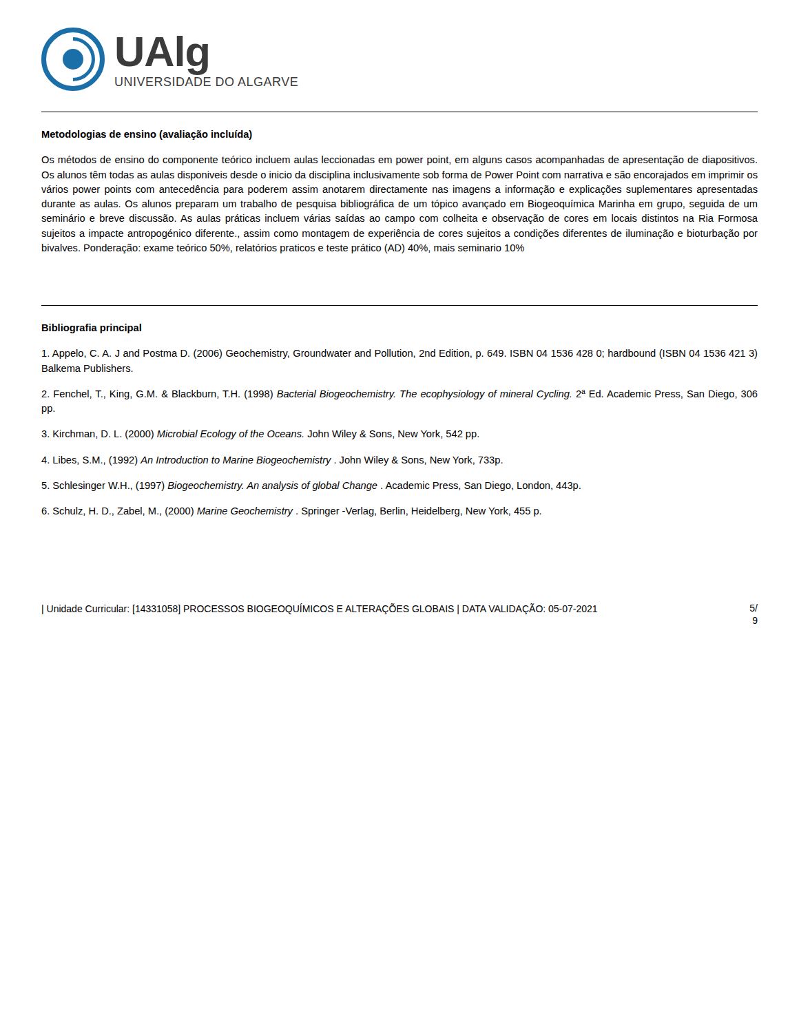UAlg
UNIVERSIDADE DO ALGARVE
Metodologias de ensino (avaliação incluída)
Os métodos de ensino do componente teórico incluem aulas leccionadas em power point, em alguns casos acompanhadas de apresentação de diapositivos. Os alunos têm todas as aulas disponiveis desde o inicio da disciplina inclusivamente sob forma de Power Point com narrativa e são encorajados em imprimir os vários power points com antecedência para poderem assim anotarem directamente nas imagens a informação e explicações suplementares apresentadas durante as aulas. Os alunos preparam um trabalho de pesquisa bibliográfica de um tópico avançado em Biogeoquímica Marinha em grupo, seguida de um seminário e breve discussão. As aulas práticas incluem várias saídas ao campo com colheita e observação de cores em locais distintos na Ria Formosa sujeitos a impacte antropogénico diferente., assim como montagem de experiência de cores sujeitos a condições diferentes de iluminação e bioturbação por bivalves. Ponderação: exame teórico 50%, relatórios praticos e teste prático (AD) 40%, mais seminario 10%
Bibliografia principal
1. Appelo, C. A. J and Postma D. (2006) Geochemistry, Groundwater and Pollution, 2nd Edition, p. 649. ISBN 04 1536 428 0; hardbound (ISBN 04 1536 421 3) Balkema Publishers.
2. Fenchel, T., King, G.M. & Blackburn, T.H. (1998) Bacterial Biogeochemistry. The ecophysiology of mineral Cycling. 2ª Ed. Academic Press, San Diego, 306 pp.
3. Kirchman, D. L. (2000) Microbial Ecology of the Oceans. John Wiley & Sons, New York, 542 pp.
4. Libes, S.M., (1992) An Introduction to Marine Biogeochemistry . John Wiley & Sons, New York, 733p.
5. Schlesinger W.H., (1997) Biogeochemistry. An analysis of global Change . Academic Press, San Diego, London, 443p.
6. Schulz, H. D., Zabel, M., (2000) Marine Geochemistry . Springer -Verlag, Berlin, Heidelberg, New York, 455 p.
| Unidade Curricular: [14331058] PROCESSOS BIOGEOQUÍMICOS E ALTERAÇÕES GLOBAIS | DATA VALIDAÇÃO: 05-07-2021
5/
9